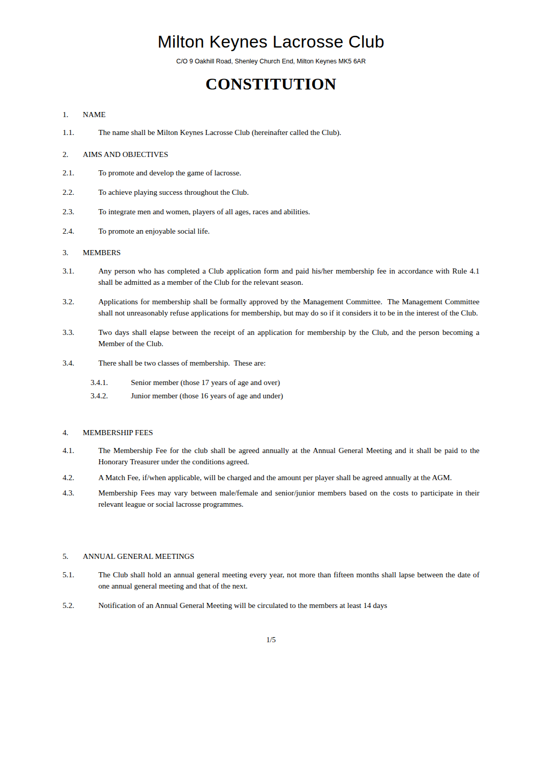Milton Keynes Lacrosse Club
C/O 9 Oakhill Road, Shenley Church End, Milton Keynes MK5 6AR
CONSTITUTION
1. NAME
1.1. The name shall be Milton Keynes Lacrosse Club (hereinafter called the Club).
2. AIMS AND OBJECTIVES
2.1. To promote and develop the game of lacrosse.
2.2. To achieve playing success throughout the Club.
2.3. To integrate men and women, players of all ages, races and abilities.
2.4. To promote an enjoyable social life.
3. MEMBERS
3.1. Any person who has completed a Club application form and paid his/her membership fee in accordance with Rule 4.1 shall be admitted as a member of the Club for the relevant season.
3.2. Applications for membership shall be formally approved by the Management Committee. The Management Committee shall not unreasonably refuse applications for membership, but may do so if it considers it to be in the interest of the Club.
3.3. Two days shall elapse between the receipt of an application for membership by the Club, and the person becoming a Member of the Club.
3.4. There shall be two classes of membership. These are:
3.4.1. Senior member (those 17 years of age and over)
3.4.2. Junior member (those 16 years of age and under)
4. MEMBERSHIP FEES
4.1. The Membership Fee for the club shall be agreed annually at the Annual General Meeting and it shall be paid to the Honorary Treasurer under the conditions agreed.
4.2. A Match Fee, if/when applicable, will be charged and the amount per player shall be agreed annually at the AGM.
4.3. Membership Fees may vary between male/female and senior/junior members based on the costs to participate in their relevant league or social lacrosse programmes.
5. ANNUAL GENERAL MEETINGS
5.1. The Club shall hold an annual general meeting every year, not more than fifteen months shall lapse between the date of one annual general meeting and that of the next.
5.2. Notification of an Annual General Meeting will be circulated to the members at least 14 days
1/5